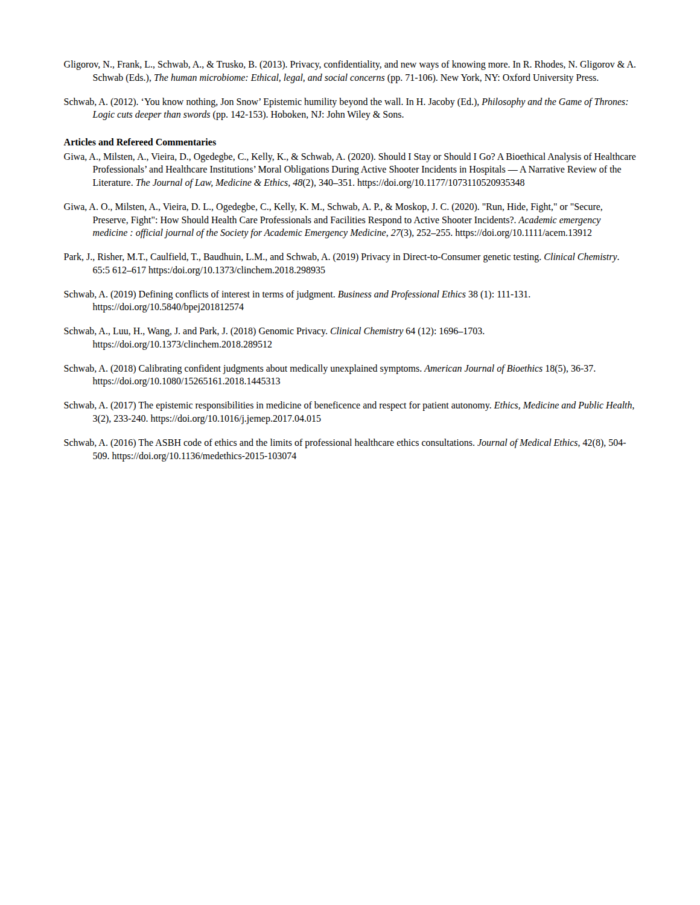Gligorov, N., Frank, L., Schwab, A., & Trusko, B. (2013). Privacy, confidentiality, and new ways of knowing more. In R. Rhodes, N. Gligorov & A. Schwab (Eds.), The human microbiome: Ethical, legal, and social concerns (pp. 71-106). New York, NY: Oxford University Press.
Schwab, A. (2012). ‘You know nothing, Jon Snow’ Epistemic humility beyond the wall. In H. Jacoby (Ed.), Philosophy and the Game of Thrones: Logic cuts deeper than swords (pp. 142-153). Hoboken, NJ: John Wiley & Sons.
Articles and Refereed Commentaries
Giwa, A., Milsten, A., Vieira, D., Ogedegbe, C., Kelly, K., & Schwab, A. (2020). Should I Stay or Should I Go? A Bioethical Analysis of Healthcare Professionals’ and Healthcare Institutions’ Moral Obligations During Active Shooter Incidents in Hospitals — A Narrative Review of the Literature. The Journal of Law, Medicine & Ethics, 48(2), 340–351. https://doi.org/10.1177/1073110520935348
Giwa, A. O., Milsten, A., Vieira, D. L., Ogedegbe, C., Kelly, K. M., Schwab, A. P., & Moskop, J. C. (2020). "Run, Hide, Fight," or "Secure, Preserve, Fight": How Should Health Care Professionals and Facilities Respond to Active Shooter Incidents?. Academic emergency medicine : official journal of the Society for Academic Emergency Medicine, 27(3), 252–255. https://doi.org/10.1111/acem.13912
Park, J., Risher, M.T., Caulfield, T., Baudhuin, L.M., and Schwab, A. (2019) Privacy in Direct-to-Consumer genetic testing. Clinical Chemistry. 65:5 612–617 https:/doi.org/10.1373/clinchem.2018.298935
Schwab, A. (2019) Defining conflicts of interest in terms of judgment. Business and Professional Ethics 38 (1): 111-131. https://doi.org/10.5840/bpej201812574
Schwab, A., Luu, H., Wang, J. and Park, J. (2018) Genomic Privacy. Clinical Chemistry 64 (12): 1696–1703. https://doi.org/10.1373/clinchem.2018.289512
Schwab, A. (2018) Calibrating confident judgments about medically unexplained symptoms. American Journal of Bioethics 18(5), 36-37. https://doi.org/10.1080/15265161.2018.1445313
Schwab, A. (2017) The epistemic responsibilities in medicine of beneficence and respect for patient autonomy. Ethics, Medicine and Public Health, 3(2), 233-240. https://doi.org/10.1016/j.jemep.2017.04.015
Schwab, A. (2016) The ASBH code of ethics and the limits of professional healthcare ethics consultations. Journal of Medical Ethics, 42(8), 504-509. https://doi.org/10.1136/medethics-2015-103074